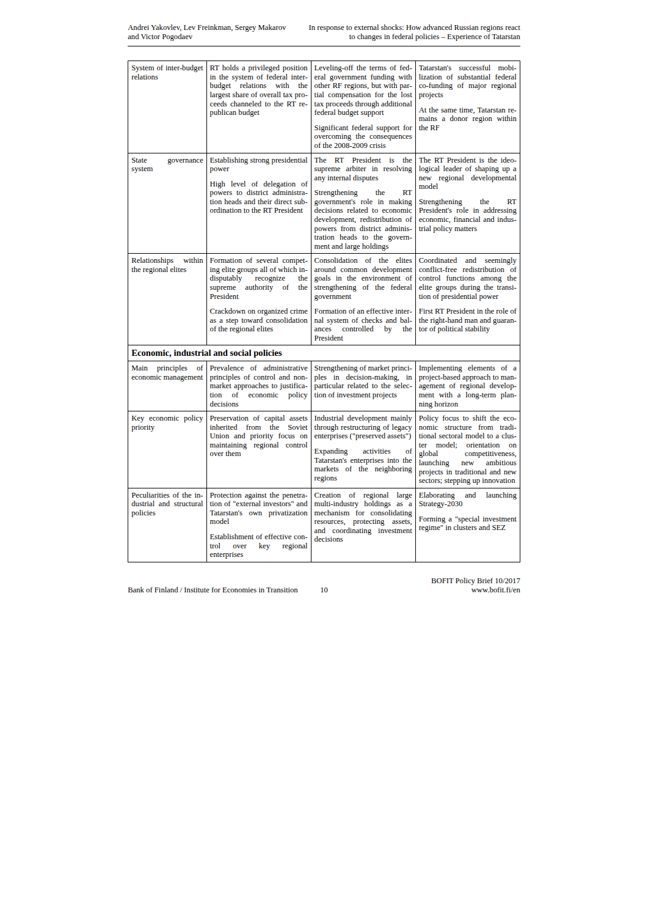Andrei Yakovlev, Lev Freinkman, Sergey Makarov and Victor Pogodaev
In response to external shocks: How advanced Russian regions react to changes in federal policies – Experience of Tatarstan
| System of inter-budget relations | RT holds a privileged position in the system of federal inter-budget relations with the largest share of overall tax proceeds channeled to the RT republican budget | Leveling-off the terms of federal government funding with other RF regions, but with partial compensation for the lost tax proceeds through additional federal budget support Significant federal support for overcoming the consequences of the 2008-2009 crisis | Tatarstan's successful mobilization of substantial federal co-funding of major regional projects At the same time, Tatarstan remains a donor region within the RF |
| State governance system | Establishing strong presidential power High level of delegation of powers to district administration heads and their direct subordination to the RT President | The RT President is the supreme arbiter in resolving any internal disputes Strengthening the RT government's role in making decisions related to economic development, redistribution of powers from district administration heads to the government and large holdings | The RT President is the ideological leader of shaping up a new regional developmental model Strengthening the RT President's role in addressing economic, financial and industrial policy matters |
| Relationships within the regional elites | Formation of several competing elite groups all of which indisputably recognize the supreme authority of the President Crackdown on organized crime as a step toward consolidation of the regional elites | Consolidation of the elites around common development goals in the environment of strengthening of the federal government Formation of an effective internal system of checks and balances controlled by the President | Coordinated and seemingly conflict-free redistribution of control functions among the elite groups during the transition of presidential power First RT President in the role of the right-hand man and guarantor of political stability |
| Economic, industrial and social policies |
| Main principles of economic management | Prevalence of administrative principles of control and nonmarket approaches to justification of economic policy decisions | Strengthening of market principles in decision-making, in particular related to the selection of investment projects | Implementing elements of a project-based approach to management of regional development with a long-term planning horizon |
| Key economic policy priority | Preservation of capital assets inherited from the Soviet Union and priority focus on maintaining regional control over them | Industrial development mainly through restructuring of legacy enterprises ("preserved assets") Expanding activities of Tatarstan's enterprises into the markets of the neighboring regions | Policy focus to shift the economic structure from traditional sectoral model to a cluster model; orientation on global competitiveness, launching new ambitious projects in traditional and new sectors; stepping up innovation |
| Peculiarities of the industrial and structural policies | Protection against the penetration of "external investors" and Tatarstan's own privatization model Establishment of effective control over key regional enterprises | Creation of regional large multi-industry holdings as a mechanism for consolidating resources, protecting assets, and coordinating investment decisions | Elaborating and launching Strategy-2030 Forming a "special investment regime" in clusters and SEZ |
Bank of Finland / Institute for Economies in Transition
10
BOFIT Policy Brief 10/2017
www.bofit.fi/en